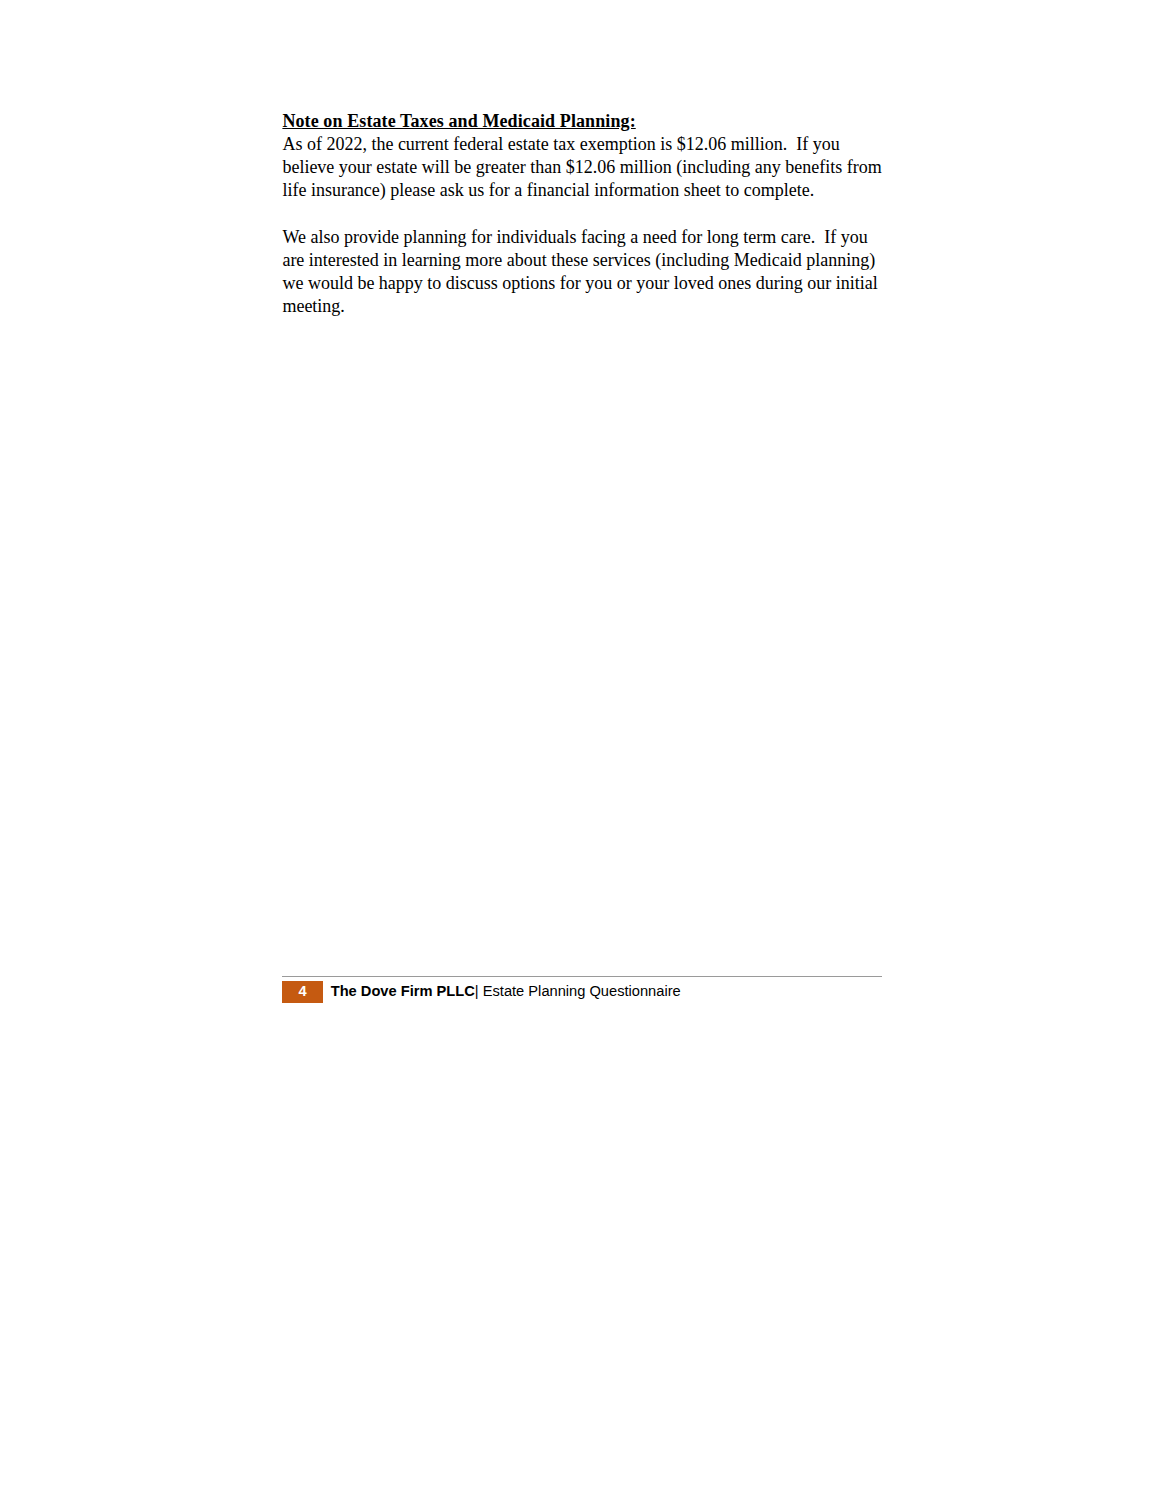Note on Estate Taxes and Medicaid Planning:
As of 2022, the current federal estate tax exemption is $12.06 million. If you believe your estate will be greater than $12.06 million (including any benefits from life insurance) please ask us for a financial information sheet to complete.
We also provide planning for individuals facing a need for long term care. If you are interested in learning more about these services (including Medicaid planning) we would be happy to discuss options for you or your loved ones during our initial meeting.
4
The Dove Firm PLLC| Estate Planning Questionnaire